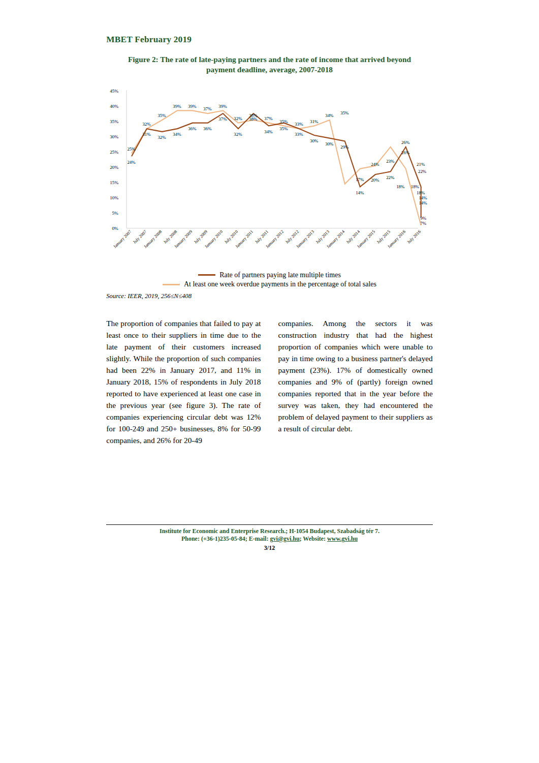MBET February 2019
Figure 2: The rate of late-paying partners and the rate of income that arrived beyond payment deadline, average, 2007-2018
45% 40% 35% 30% 25% 20% 15% 10% 5% 0% 25% 32% 35% 39% 39% 37% 39% 32% 38% 37% 35% 33% 31% 34% 35% 17% 24% 23% 26% 21% 24% 31% 32% 34% 36% 36% 37% 32% 38% 34% 35% 33% 30% 30% 29% 14% 20% 22% 26% 18% 18% 18% 22% 14% 14% 9% 7% January 2007 July 2007 January 2008 July 2008 January 2009 July 2009 January 2010 July 2010 January 2011 July 2011 January 2012 July 2012 January 2013 July 2013 January 2014 July 2014 January 2015 July 2015 January 2016 July 2016
Rate of partners paying late multiple times
At least one week overdue payments in the percentage of total sales
Source: IEER, 2019, 256≤N≤408
The proportion of companies that failed to pay at least once to their suppliers in time due to the late payment of their customers increased slightly. While the proportion of such companies had been 22% in January 2017, and 11% in January 2018, 15% of respondents in July 2018 reported to have experienced at least one case in the previous year (see figure 3). The rate of companies experiencing circular debt was 12% for 100-249 and 250+ businesses, 8% for 50-99 companies, and 26% for 20-49
companies. Among the sectors it was construction industry that had the highest proportion of companies which were unable to pay in time owing to a business partner's delayed payment (23%). 17% of domestically owned companies and 9% of (partly) foreign owned companies reported that in the year before the survey was taken, they had encountered the problem of delayed payment to their suppliers as a result of circular debt.
Institute for Economic and Enterprise Research.; H-1054 Budapest, Szabadság tér 7.
Phone: (+36-1)235-05-84; E-mail: gvi@gvi.hu; Website: www.gvi.hu
3/12